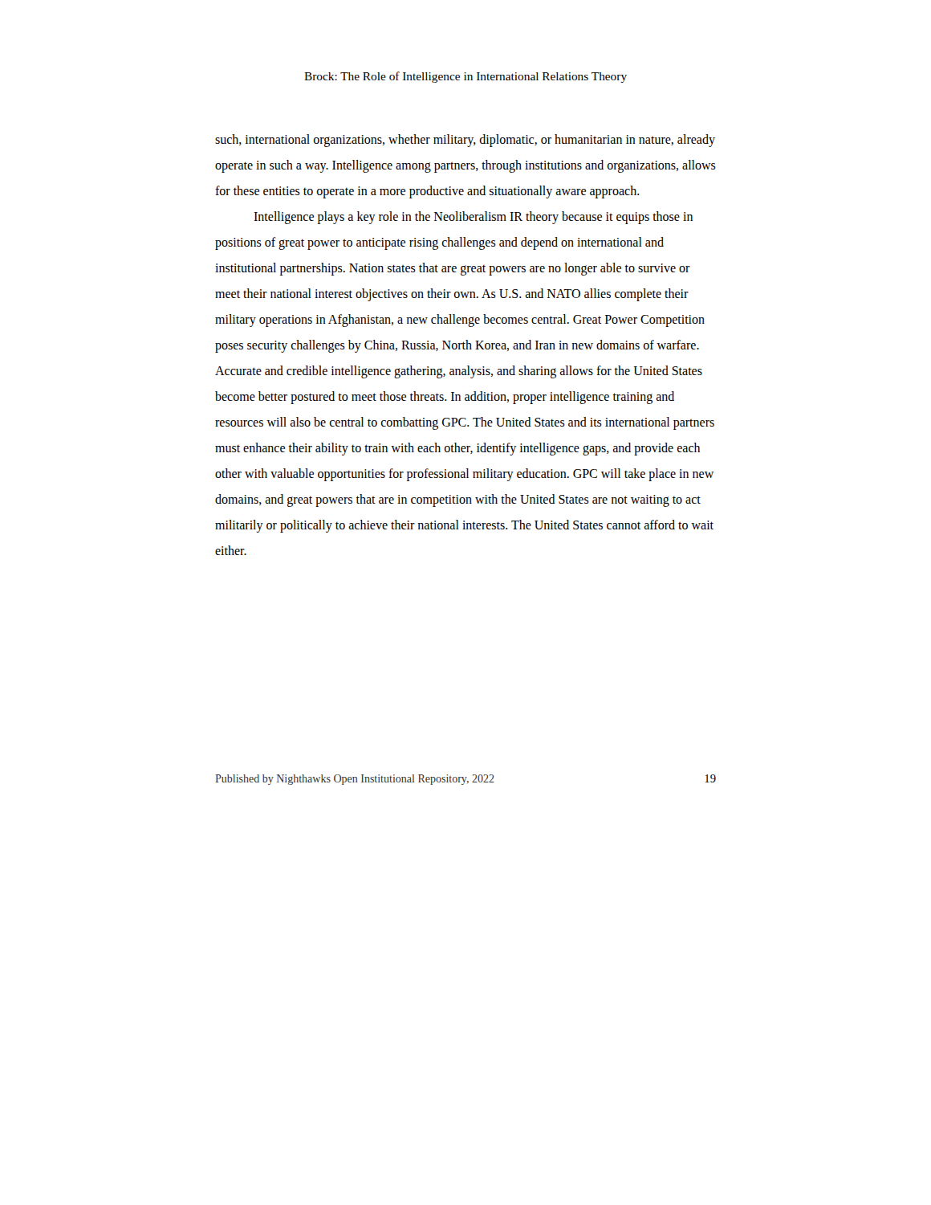Brock: The Role of Intelligence in International Relations Theory
such, international organizations, whether military, diplomatic, or humanitarian in nature, already operate in such a way. Intelligence among partners, through institutions and organizations, allows for these entities to operate in a more productive and situationally aware approach.
Intelligence plays a key role in the Neoliberalism IR theory because it equips those in positions of great power to anticipate rising challenges and depend on international and institutional partnerships. Nation states that are great powers are no longer able to survive or meet their national interest objectives on their own. As U.S. and NATO allies complete their military operations in Afghanistan, a new challenge becomes central. Great Power Competition poses security challenges by China, Russia, North Korea, and Iran in new domains of warfare. Accurate and credible intelligence gathering, analysis, and sharing allows for the United States become better postured to meet those threats. In addition, proper intelligence training and resources will also be central to combatting GPC. The United States and its international partners must enhance their ability to train with each other, identify intelligence gaps, and provide each other with valuable opportunities for professional military education. GPC will take place in new domains, and great powers that are in competition with the United States are not waiting to act militarily or politically to achieve their national interests. The United States cannot afford to wait either.
Published by Nighthawks Open Institutional Repository, 2022 19